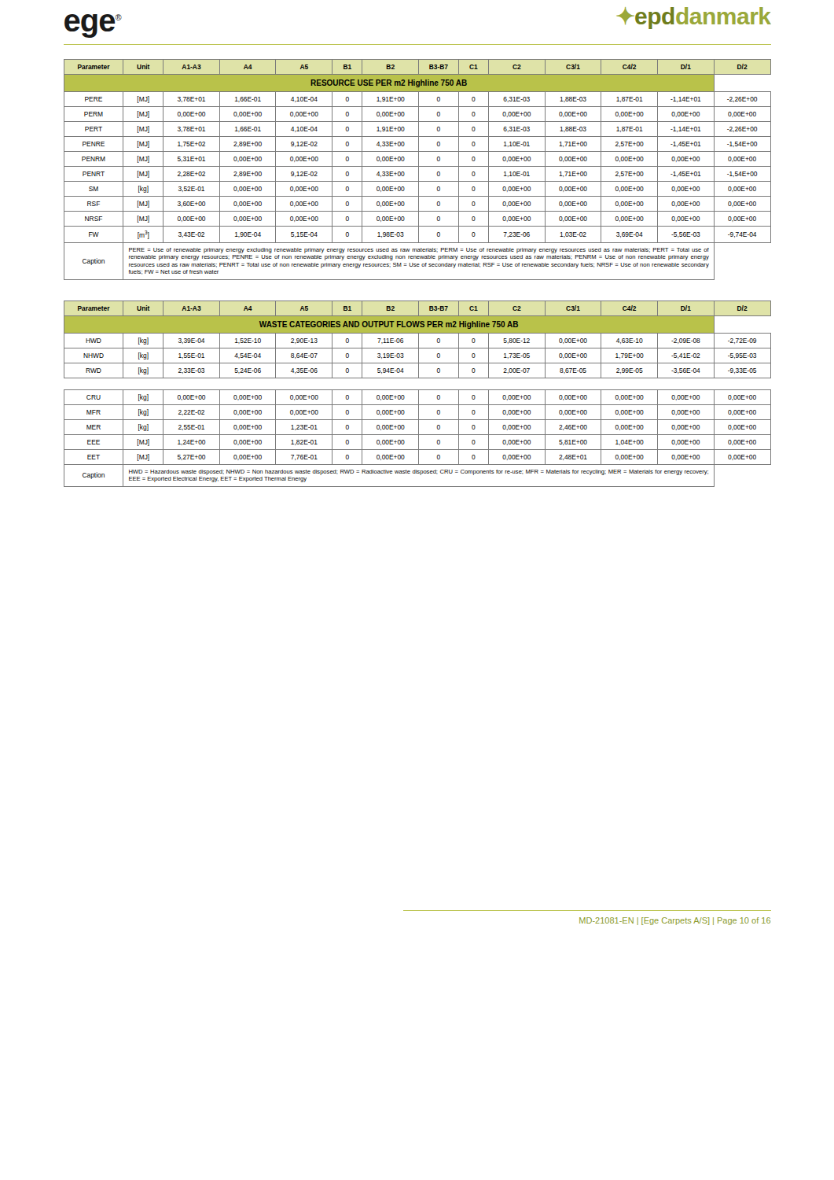ege®
✦epddanmark
| RESOURCE USE PER m2 Highline 750 AB |
| Parameter | Unit | A1-A3 | A4 | A5 | B1 | B2 | B3-B7 | C1 | C2 | C3/1 | C4/2 | D/1 | D/2 |
| PERE | [MJ] | 3,78E+01 | 1,66E-01 | 4,10E-04 | 0 | 1,91E+00 | 0 | 0 | 6,31E-03 | 1,88E-03 | 1,87E-01 | -1,14E+01 | -2,26E+00 |
| PERM | [MJ] | 0,00E+00 | 0,00E+00 | 0,00E+00 | 0 | 0,00E+00 | 0 | 0 | 0,00E+00 | 0,00E+00 | 0,00E+00 | 0,00E+00 | 0,00E+00 |
| PERT | [MJ] | 3,78E+01 | 1,66E-01 | 4,10E-04 | 0 | 1,91E+00 | 0 | 0 | 6,31E-03 | 1,88E-03 | 1,87E-01 | -1,14E+01 | -2,26E+00 |
| PENRE | [MJ] | 1,75E+02 | 2,89E+00 | 9,12E-02 | 0 | 4,33E+00 | 0 | 0 | 1,10E-01 | 1,71E+00 | 2,57E+00 | -1,45E+01 | -1,54E+00 |
| PENRM | [MJ] | 5,31E+01 | 0,00E+00 | 0,00E+00 | 0 | 0,00E+00 | 0 | 0 | 0,00E+00 | 0,00E+00 | 0,00E+00 | 0,00E+00 | 0,00E+00 |
| PENRT | [MJ] | 2,28E+02 | 2,89E+00 | 9,12E-02 | 0 | 4,33E+00 | 0 | 0 | 1,10E-01 | 1,71E+00 | 2,57E+00 | -1,45E+01 | -1,54E+00 |
| SM | [kg] | 3,52E-01 | 0,00E+00 | 0,00E+00 | 0 | 0,00E+00 | 0 | 0 | 0,00E+00 | 0,00E+00 | 0,00E+00 | 0,00E+00 | 0,00E+00 |
| RSF | [MJ] | 3,60E+00 | 0,00E+00 | 0,00E+00 | 0 | 0,00E+00 | 0 | 0 | 0,00E+00 | 0,00E+00 | 0,00E+00 | 0,00E+00 | 0,00E+00 |
| NRSF | [MJ] | 0,00E+00 | 0,00E+00 | 0,00E+00 | 0 | 0,00E+00 | 0 | 0 | 0,00E+00 | 0,00E+00 | 0,00E+00 | 0,00E+00 | 0,00E+00 |
| FW | [m 3 ] | 3,43E-02 | 1,90E-04 | 5,15E-04 | 0 | 1,98E-03 | 0 | 0 | 7,23E-06 | 1,03E-02 | 3,69E-04 | -5,56E-03 | -9,74E-04 |
| Caption | PERE = Use of renewable primary energy excluding renewable primary energy resources used as raw materials; PERM = Use of renewable primary energy resources used as raw materials; PERT = Total use of renewable primary energy resources; PENRE = Use of non renewable primary energy excluding non renewable primary energy resources used as raw materials; PENRM = Use of non renewable primary energy resources used as raw materials; PENRT = Total use of non renewable primary energy resources; SM = Use of secondary material; RSF = Use of renewable secondary fuels; NRSF = Use of non renewable secondary fuels; FW = Net use of fresh water |
| WASTE CATEGORIES AND OUTPUT FLOWS PER m2 Highline 750 AB |
| Parameter | Unit | A1-A3 | A4 | A5 | B1 | B2 | B3-B7 | C1 | C2 | C3/1 | C4/2 | D/1 | D/2 |
| HWD | [kg] | 3,39E-04 | 1,52E-10 | 2,90E-13 | 0 | 7,11E-06 | 0 | 0 | 5,80E-12 | 0,00E+00 | 4,63E-10 | -2,09E-08 | -2,72E-09 |
| NHWD | [kg] | 1,55E-01 | 4,54E-04 | 8,64E-07 | 0 | 3,19E-03 | 0 | 0 | 1,73E-05 | 0,00E+00 | 1,79E+00 | -5,41E-02 | -5,95E-03 |
| RWD | [kg] | 2,33E-03 | 5,24E-06 | 4,35E-06 | 0 | 5,94E-04 | 0 | 0 | 2,00E-07 | 8,67E-05 | 2,99E-05 | -3,56E-04 | -9,33E-05 |
| CRU | [kg] | 0,00E+00 | 0,00E+00 | 0,00E+00 | 0 | 0,00E+00 | 0 | 0 | 0,00E+00 | 0,00E+00 | 0,00E+00 | 0,00E+00 | 0,00E+00 |
| MFR | [kg] | 2,22E-02 | 0,00E+00 | 0,00E+00 | 0 | 0,00E+00 | 0 | 0 | 0,00E+00 | 0,00E+00 | 0,00E+00 | 0,00E+00 | 0,00E+00 |
| MER | [kg] | 2,55E-01 | 0,00E+00 | 1,23E-01 | 0 | 0,00E+00 | 0 | 0 | 0,00E+00 | 2,46E+00 | 0,00E+00 | 0,00E+00 | 0,00E+00 |
| EEE | [MJ] | 1,24E+00 | 0,00E+00 | 1,82E-01 | 0 | 0,00E+00 | 0 | 0 | 0,00E+00 | 5,81E+00 | 1,04E+00 | 0,00E+00 | 0,00E+00 |
| EET | [MJ] | 5,27E+00 | 0,00E+00 | 7,76E-01 | 0 | 0,00E+00 | 0 | 0 | 0,00E+00 | 2,48E+01 | 0,00E+00 | 0,00E+00 | 0,00E+00 |
| Caption | HWD = Hazardous waste disposed; NHWD = Non hazardous waste disposed; RWD = Radioactive waste disposed; CRU = Components for re-use; MFR = Materials for recycling; MER = Materials for energy recovery; EEE = Exported Electrical Energy, EET = Exported Thermal Energy |
MD-21081-EN | [Ege Carpets A/S] | Page 10 of 16